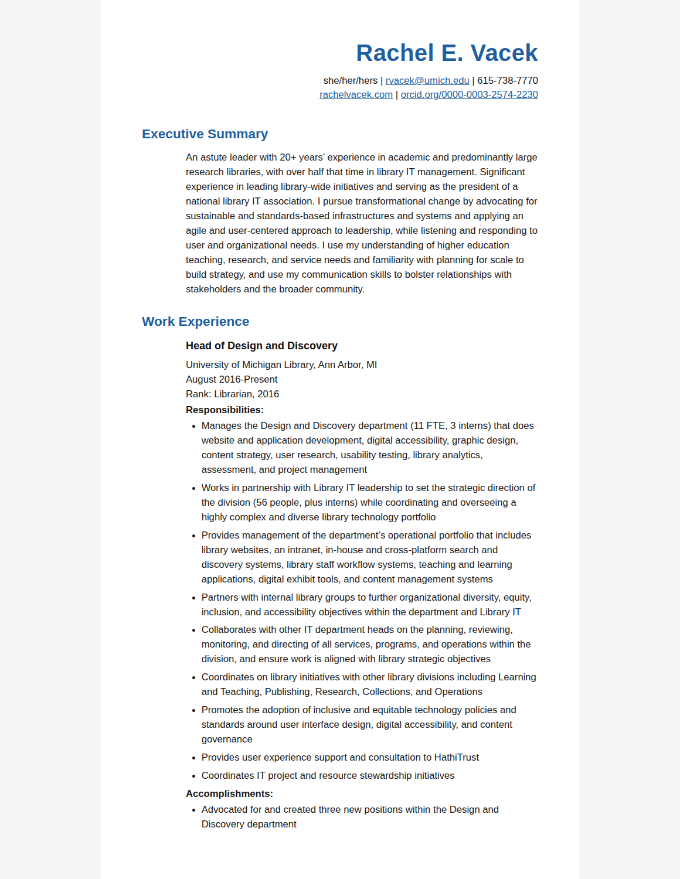Rachel E. Vacek
she/her/hers | rvacek@umich.edu | 615-738-7770
rachelvacek.com | orcid.org/0000-0003-2574-2230
Executive Summary
An astute leader with 20+ years’ experience in academic and predominantly large research libraries, with over half that time in library IT management. Significant experience in leading library-wide initiatives and serving as the president of a national library IT association. I pursue transformational change by advocating for sustainable and standards-based infrastructures and systems and applying an agile and user-centered approach to leadership, while listening and responding to user and organizational needs. I use my understanding of higher education teaching, research, and service needs and familiarity with planning for scale to build strategy, and use my communication skills to bolster relationships with stakeholders and the broader community.
Work Experience
Head of Design and Discovery
University of Michigan Library, Ann Arbor, MI August 2016-Present Rank: Librarian, 2016
Responsibilities:
Manages the Design and Discovery department (11 FTE, 3 interns) that does website and application development, digital accessibility, graphic design, content strategy, user research, usability testing, library analytics, assessment, and project management
Works in partnership with Library IT leadership to set the strategic direction of the division (56 people, plus interns) while coordinating and overseeing a highly complex and diverse library technology portfolio
Provides management of the department’s operational portfolio that includes library websites, an intranet, in-house and cross-platform search and discovery systems, library staff workflow systems, teaching and learning applications, digital exhibit tools, and content management systems
Partners with internal library groups to further organizational diversity, equity, inclusion, and accessibility objectives within the department and Library IT
Collaborates with other IT department heads on the planning, reviewing, monitoring, and directing of all services, programs, and operations within the division, and ensure work is aligned with library strategic objectives
Coordinates on library initiatives with other library divisions including Learning and Teaching, Publishing, Research, Collections, and Operations
Promotes the adoption of inclusive and equitable technology policies and standards around user interface design, digital accessibility, and content governance
Provides user experience support and consultation to HathiTrust
Coordinates IT project and resource stewardship initiatives
Accomplishments:
Advocated for and created three new positions within the Design and Discovery department